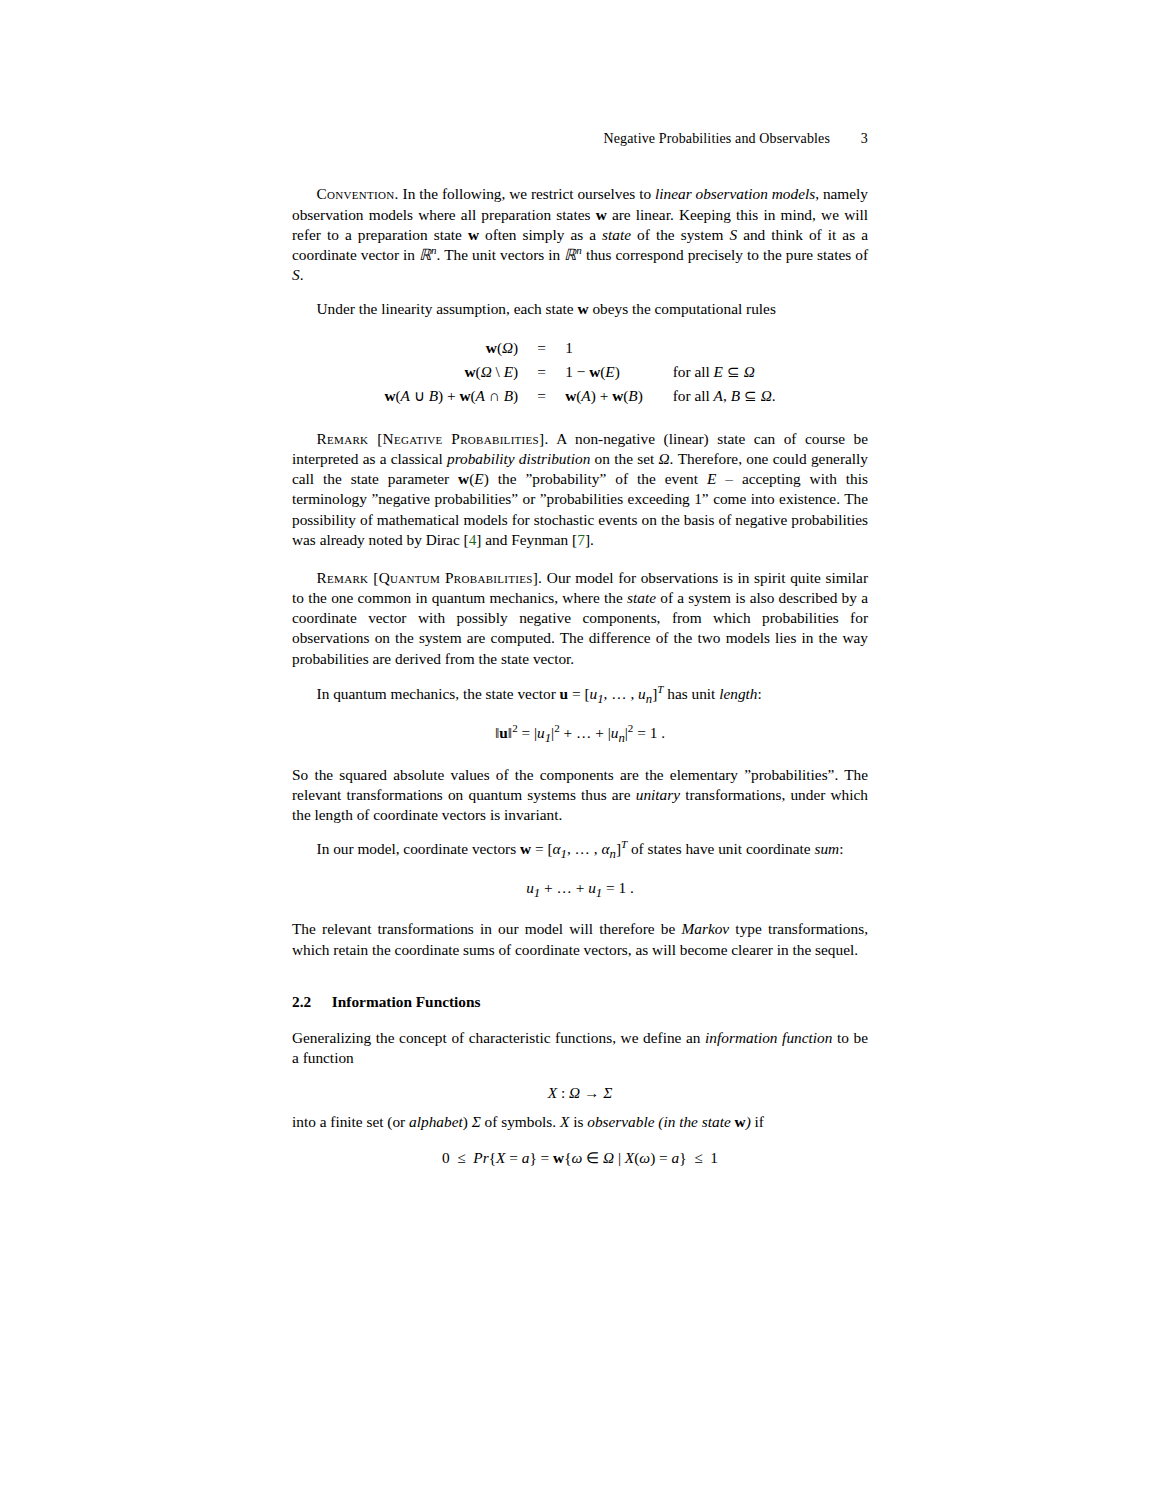Negative Probabilities and Observables3
Convention. In the following, we restrict ourselves to linear observation models, namely observation models where all preparation states w are linear. Keeping this in mind, we will refer to a preparation state w often simply as a state of the system S and think of it as a coordinate vector in ℝn. The unit vectors in ℝn thus correspond precisely to the pure states of S.
Under the linearity assumption, each state w obeys the computational rules
| w ( Ω ) | = | 1 | |
| w ( Ω \ E ) | = | 1 − w ( E ) | for all E ⊆ Ω |
| w ( A ∪ B ) + w ( A ∩ B ) | = | w ( A ) + w ( B ) | for all A , B ⊆ Ω . |
Remark [Negative Probabilities]. A non-negative (linear) state can of course be interpreted as a classical probability distribution on the set Ω. Therefore, one could generally call the state parameter w(E) the ”probability” of the event E – accepting with this terminology ”negative probabilities” or ”probabilities exceeding 1” come into existence. The possibility of mathematical models for stochastic events on the basis of negative probabilities was already noted by Dirac [4] and Feynman [7].
Remark [Quantum Probabilities]. Our model for observations is in spirit quite similar to the one common in quantum mechanics, where the state of a system is also described by a coordinate vector with possibly negative components, from which probabilities for observations on the system are computed. The difference of the two models lies in the way probabilities are derived from the state vector.
In quantum mechanics, the state vector u = [u1, … , un]T has unit length:
‖u‖2 = |u1|2 + … + |un|2 = 1 .
So the squared absolute values of the components are the elementary ”probabilities”. The relevant transformations on quantum systems thus are unitary transformations, under which the length of coordinate vectors is invariant.
In our model, coordinate vectors w = [α1, … , αn]T of states have unit coordinate sum:
u1 + … + u1 = 1 .
The relevant transformations in our model will therefore be Markov type transformations, which retain the coordinate sums of coordinate vectors, as will become clearer in the sequel.
2.2 Information Functions
Generalizing the concept of characteristic functions, we define an information function to be a function
X : Ω → Σ
into a finite set (or alphabet) Σ of symbols. X is observable (in the state w) if
0 ≤ Pr{X = a} = w{ω ∈ Ω | X(ω) = a} ≤ 1